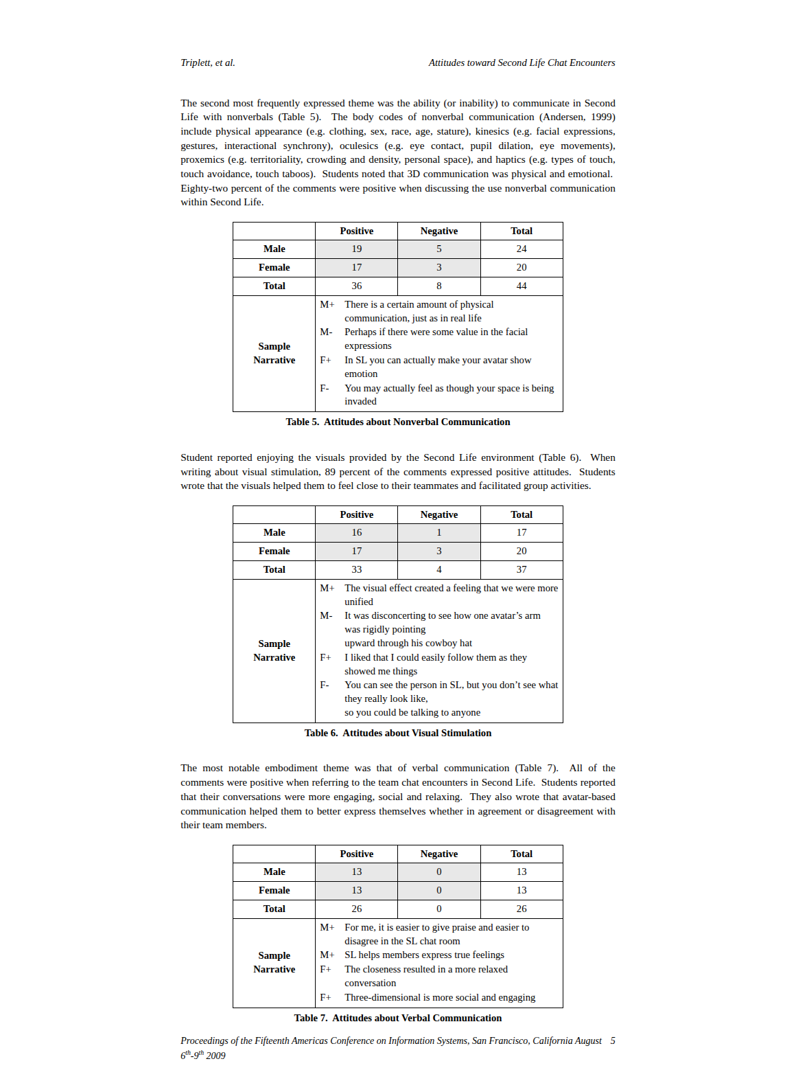Triplett, et al. Attitudes toward Second Life Chat Encounters
The second most frequently expressed theme was the ability (or inability) to communicate in Second Life with nonverbals (Table 5). The body codes of nonverbal communication (Andersen, 1999) include physical appearance (e.g. clothing, sex, race, age, stature), kinesics (e.g. facial expressions, gestures, interactional synchrony), oculesics (e.g. eye contact, pupil dilation, eye movements), proxemics (e.g. territoriality, crowding and density, personal space), and haptics (e.g. types of touch, touch avoidance, touch taboos). Students noted that 3D communication was physical and emotional. Eighty-two percent of the comments were positive when discussing the use nonverbal communication within Second Life.
| | Positive | Negative | Total |
| --- | --- | --- | --- |
| Male | 19 | 5 | 24 |
| Female | 17 | 3 | 20 |
| Total | 36 | 8 | 44 |
| Sample Narrative | / M+ / There is a certain amount of physical communication, just as in real life / / M- / Perhaps if there were some value in the facial expressions / / F+ / In SL you can actually make your avatar show emotion / / F- / You may actually feel as though your space is being invaded / |
Table 5. Attitudes about Nonverbal Communication
Student reported enjoying the visuals provided by the Second Life environment (Table 6). When writing about visual stimulation, 89 percent of the comments expressed positive attitudes. Students wrote that the visuals helped them to feel close to their teammates and facilitated group activities.
| | Positive | Negative | Total |
| --- | --- | --- | --- |
| Male | 16 | 1 | 17 |
| Female | 17 | 3 | 20 |
| Total | 33 | 4 | 37 |
| Sample Narrative | / M+ / The visual effect created a feeling that we were more unified / / M- / It was disconcerting to see how one avatar’s arm was rigidly pointing upward through his cowboy hat / / F+ / I liked that I could easily follow them as they showed me things / / F- / You can see the person in SL, but you don’t see what they really look like, so you could be talking to anyone / |
Table 6. Attitudes about Visual Stimulation
The most notable embodiment theme was that of verbal communication (Table 7). All of the comments were positive when referring to the team chat encounters in Second Life. Students reported that their conversations were more engaging, social and relaxing. They also wrote that avatar-based communication helped them to better express themselves whether in agreement or disagreement with their team members.
| | Positive | Negative | Total |
| --- | --- | --- | --- |
| Male | 13 | 0 | 13 |
| Female | 13 | 0 | 13 |
| Total | 26 | 0 | 26 |
| Sample Narrative | / M+ / For me, it is easier to give praise and easier to disagree in the SL chat room / / M+ / SL helps members express true feelings / / F+ / The closeness resulted in a more relaxed conversation / / F+ / Three-dimensional is more social and engaging / |
Table 7. Attitudes about Verbal Communication
Proceedings of the Fifteenth Americas Conference on Information Systems, San Francisco, California August 6th-9th 2009 5